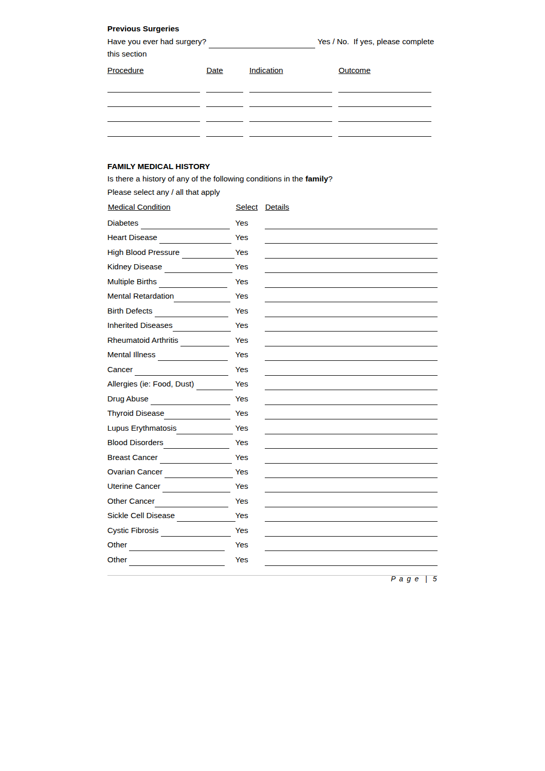Previous Surgeries
Have you ever had surgery? Yes / No. If yes, please complete this section
| Procedure | Date | Indication | Outcome |
| --- | --- | --- | --- |
FAMILY MEDICAL HISTORY
Is there a history of any of the following conditions in the family?
Please select any / all that apply
| Medical Condition | Select | Details |
| --- | --- | --- |
| Diabetes | Yes | |
| Heart Disease | Yes | |
| High Blood Pressure | Yes | |
| Kidney Disease | Yes | |
| Multiple Births | Yes | |
| Mental Retardation | Yes | |
| Birth Defects | Yes | |
| Inherited Diseases | Yes | |
| Rheumatoid Arthritis | Yes | |
| Mental Illness | Yes | |
| Cancer | Yes | |
| Allergies (ie: Food, Dust) | Yes | |
| Drug Abuse | Yes | |
| Thyroid Disease | Yes | |
| Lupus Erythmatosis | Yes | |
| Blood Disorders | Yes | |
| Breast Cancer | Yes | |
| Ovarian Cancer | Yes | |
| Uterine Cancer | Yes | |
| Other Cancer | Yes | |
| Sickle Cell Disease | Yes | |
| Cystic Fibrosis | Yes | |
| Other | Yes | |
| Other | Yes | |
P a g e | 5